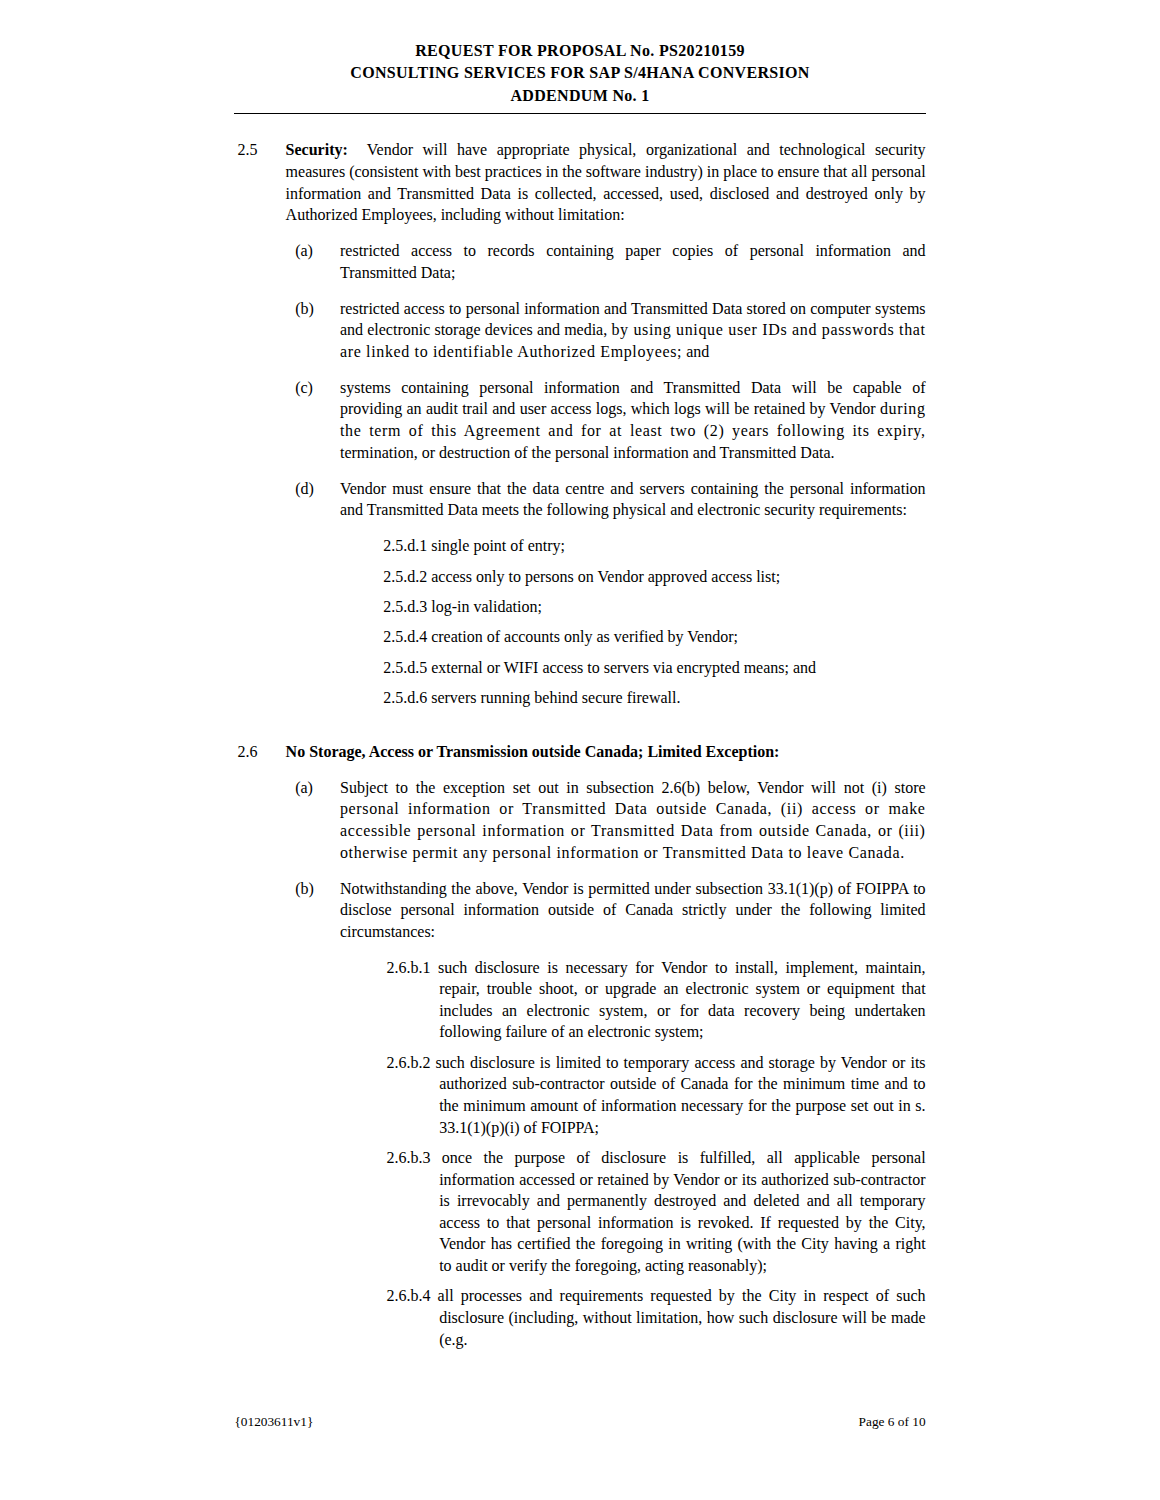REQUEST FOR PROPOSAL No. PS20210159 CONSULTING SERVICES FOR SAP S/4HANA CONVERSION ADDENDUM No. 1
2.5
Security: Vendor will have appropriate physical, organizational and technological security measures (consistent with best practices in the software industry) in place to ensure that all personal information and Transmitted Data is collected, accessed, used, disclosed and destroyed only by Authorized Employees, including without limitation:
(a)
restricted access to records containing paper copies of personal information and Transmitted Data;
(b)
restricted access to personal information and Transmitted Data stored on computer systems and electronic storage devices and media, by using unique user IDs and passwords that are linked to identifiable Authorized Employees; and
(c)
systems containing personal information and Transmitted Data will be capable of providing an audit trail and user access logs, which logs will be retained by Vendor during the term of this Agreement and for at least two (2) years following its expiry, termination, or destruction of the personal information and Transmitted Data.
(d)
Vendor must ensure that the data centre and servers containing the personal information and Transmitted Data meets the following physical and electronic security requirements:
2.5.d.1 single point of entry;
2.5.d.2 access only to persons on Vendor approved access list;
2.5.d.3 log-in validation;
2.5.d.4 creation of accounts only as verified by Vendor;
2.5.d.5 external or WIFI access to servers via encrypted means; and
2.5.d.6 servers running behind secure firewall.
2.6
No Storage, Access or Transmission outside Canada; Limited Exception:
(a)
Subject to the exception set out in subsection 2.6(b) below, Vendor will not (i) store personal information or Transmitted Data outside Canada, (ii) access or make accessible personal information or Transmitted Data from outside Canada, or (iii) otherwise permit any personal information or Transmitted Data to leave Canada.
(b)
Notwithstanding the above, Vendor is permitted under subsection 33.1(1)(p) of FOIPPA to disclose personal information outside of Canada strictly under the following limited circumstances:
2.6.b.1 such disclosure is necessary for Vendor to install, implement, maintain, repair, trouble shoot, or upgrade an electronic system or equipment that includes an electronic system, or for data recovery being undertaken following failure of an electronic system;
2.6.b.2 such disclosure is limited to temporary access and storage by Vendor or its authorized sub-contractor outside of Canada for the minimum time and to the minimum amount of information necessary for the purpose set out in s. 33.1(1)(p)(i) of FOIPPA;
2.6.b.3 once the purpose of disclosure is fulfilled, all applicable personal information accessed or retained by Vendor or its authorized sub-contractor is irrevocably and permanently destroyed and deleted and all temporary access to that personal information is revoked. If requested by the City, Vendor has certified the foregoing in writing (with the City having a right to audit or verify the foregoing, acting reasonably);
2.6.b.4 all processes and requirements requested by the City in respect of such disclosure (including, without limitation, how such disclosure will be made (e.g.
{01203611v1} Page 6 of 10